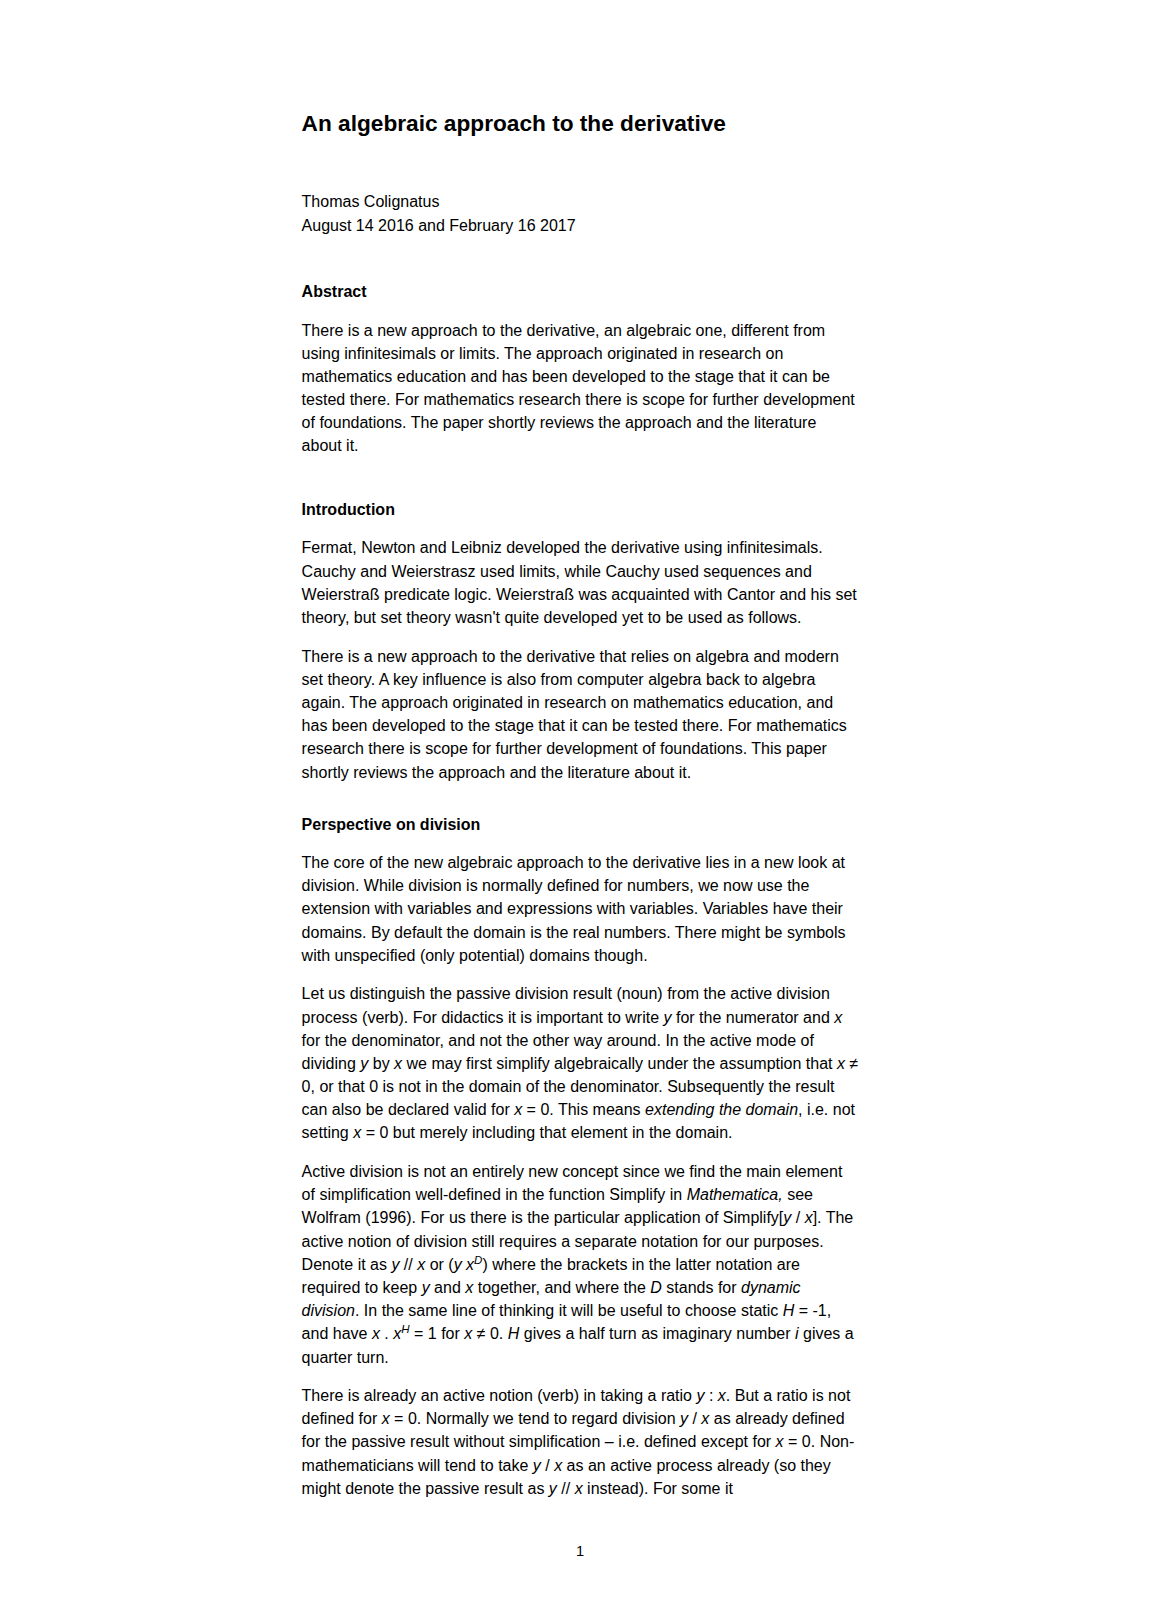An algebraic approach to the derivative
Thomas Colignatus
August 14 2016 and February 16 2017
Abstract
There is a new approach to the derivative, an algebraic one, different from using infinitesimals or limits. The approach originated in research on mathematics education and has been developed to the stage that it can be tested there. For mathematics research there is scope for further development of foundations. The paper shortly reviews the approach and the literature about it.
Introduction
Fermat, Newton and Leibniz developed the derivative using infinitesimals. Cauchy and Weierstrasz used limits, while Cauchy used sequences and Weierstraß predicate logic. Weierstraß was acquainted with Cantor and his set theory, but set theory wasn't quite developed yet to be used as follows.
There is a new approach to the derivative that relies on algebra and modern set theory. A key influence is also from computer algebra back to algebra again. The approach originated in research on mathematics education, and has been developed to the stage that it can be tested there. For mathematics research there is scope for further development of foundations. This paper shortly reviews the approach and the literature about it.
Perspective on division
The core of the new algebraic approach to the derivative lies in a new look at division. While division is normally defined for numbers, we now use the extension with variables and expressions with variables. Variables have their domains. By default the domain is the real numbers. There might be symbols with unspecified (only potential) domains though.
Let us distinguish the passive division result (noun) from the active division process (verb). For didactics it is important to write y for the numerator and x for the denominator, and not the other way around. In the active mode of dividing y by x we may first simplify algebraically under the assumption that x ≠ 0, or that 0 is not in the domain of the denominator. Subsequently the result can also be declared valid for x = 0. This means extending the domain, i.e. not setting x = 0 but merely including that element in the domain.
Active division is not an entirely new concept since we find the main element of simplification well-defined in the function Simplify in Mathematica, see Wolfram (1996). For us there is the particular application of Simplify[y / x]. The active notion of division still requires a separate notation for our purposes. Denote it as y // x or (y xD) where the brackets in the latter notation are required to keep y and x together, and where the D stands for dynamic division. In the same line of thinking it will be useful to choose static H = -1, and have x . xH = 1 for x ≠ 0. H gives a half turn as imaginary number i gives a quarter turn.
There is already an active notion (verb) in taking a ratio y : x. But a ratio is not defined for x = 0. Normally we tend to regard division y / x as already defined for the passive result without simplification – i.e. defined except for x = 0. Non-mathematicians will tend to take y / x as an active process already (so they might denote the passive result as y // x instead). For some it
1